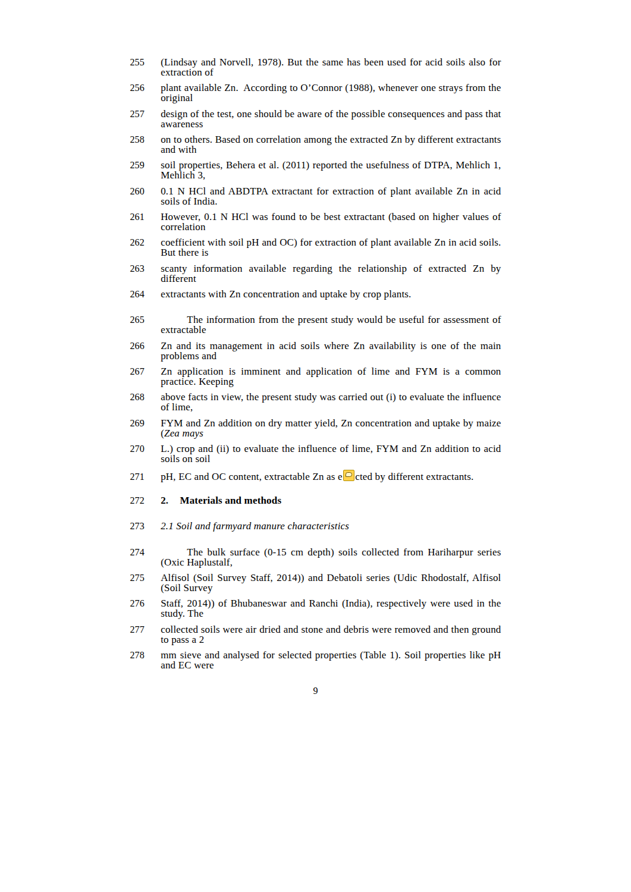255
(Lindsay and Norvell, 1978). But the same has been used for acid soils also for extraction of
256
plant available Zn. According to O’Connor (1988), whenever one strays from the original
257
design of the test, one should be aware of the possible consequences and pass that awareness
258
on to others. Based on correlation among the extracted Zn by different extractants and with
259
soil properties, Behera et al. (2011) reported the usefulness of DTPA, Mehlich 1, Mehlich 3,
260
0.1 N HCl and ABDTPA extractant for extraction of plant available Zn in acid soils of India.
261
However, 0.1 N HCl was found to be best extractant (based on higher values of correlation
262
coefficient with soil pH and OC) for extraction of plant available Zn in acid soils. But there is
263
scanty information available regarding the relationship of extracted Zn by different
264
extractants with Zn concentration and uptake by crop plants.
265
The information from the present study would be useful for assessment of extractable
266
Zn and its management in acid soils where Zn availability is one of the main problems and
267
Zn application is imminent and application of lime and FYM is a common practice. Keeping
268
above facts in view, the present study was carried out (i) to evaluate the influence of lime,
269
FYM and Zn addition on dry matter yield, Zn concentration and uptake by maize (Zea mays
270
L.) crop and (ii) to evaluate the influence of lime, FYM and Zn addition to acid soils on soil
271
pH, EC and OC content, extractable Zn as e cted by different extractants.
272
2. Materials and methods
273
2.1 Soil and farmyard manure characteristics
274
The bulk surface (0-15 cm depth) soils collected from Hariharpur series (Oxic Haplustalf,
275
Alfisol (Soil Survey Staff, 2014)) and Debatoli series (Udic Rhodostalf, Alfisol (Soil Survey
276
Staff, 2014)) of Bhubaneswar and Ranchi (India), respectively were used in the study. The
277
collected soils were air dried and stone and debris were removed and then ground to pass a 2
278
mm sieve and analysed for selected properties (Table 1). Soil properties like pH and EC were
9